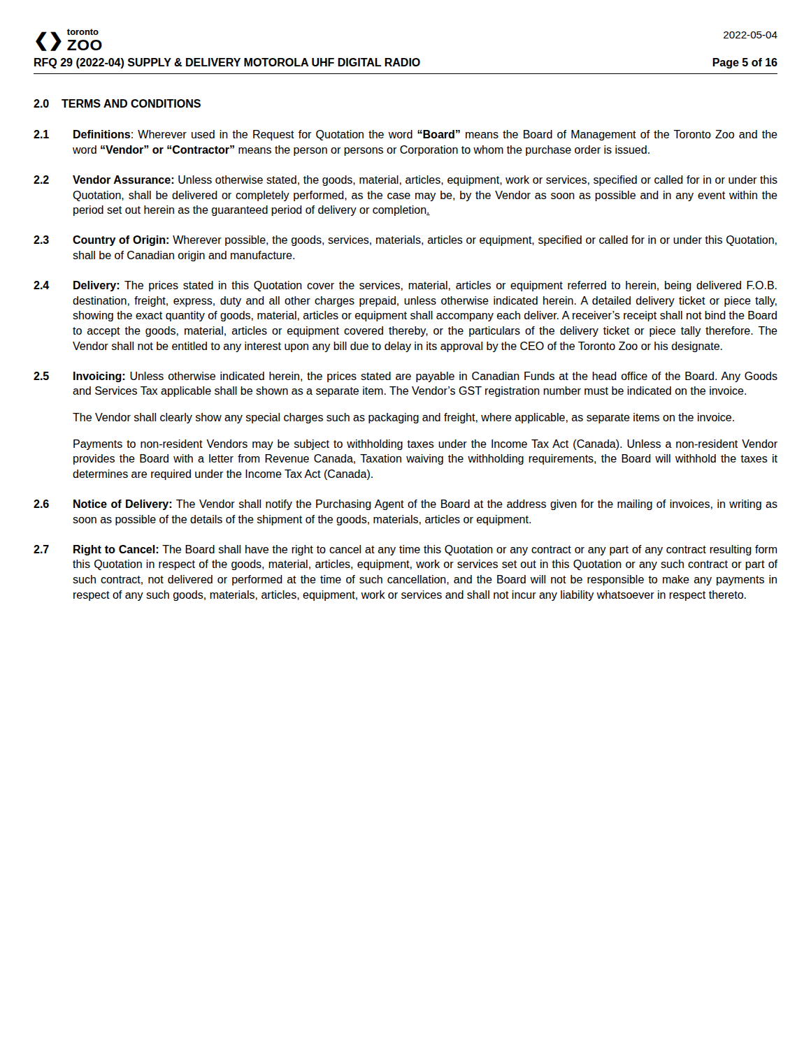❮❯ toronto ZOO
2022-05-04
RFQ 29 (2022-04) SUPPLY & DELIVERY MOTOROLA UHF DIGITAL RADIO Page 5 of 16
2.0 TERMS AND CONDITIONS
2.1
Definitions: Wherever used in the Request for Quotation the word “Board” means the Board of Management of the Toronto Zoo and the word “Vendor” or “Contractor” means the person or persons or Corporation to whom the purchase order is issued.
2.2
Vendor Assurance: Unless otherwise stated, the goods, material, articles, equipment, work or services, specified or called for in or under this Quotation, shall be delivered or completely performed, as the case may be, by the Vendor as soon as possible and in any event within the period set out herein as the guaranteed period of delivery or completion.
2.3
Country of Origin: Wherever possible, the goods, services, materials, articles or equipment, specified or called for in or under this Quotation, shall be of Canadian origin and manufacture.
2.4
Delivery: The prices stated in this Quotation cover the services, material, articles or equipment referred to herein, being delivered F.O.B. destination, freight, express, duty and all other charges prepaid, unless otherwise indicated herein. A detailed delivery ticket or piece tally, showing the exact quantity of goods, material, articles or equipment shall accompany each deliver. A receiver’s receipt shall not bind the Board to accept the goods, material, articles or equipment covered thereby, or the particulars of the delivery ticket or piece tally therefore. The Vendor shall not be entitled to any interest upon any bill due to delay in its approval by the CEO of the Toronto Zoo or his designate.
2.5
Invoicing: Unless otherwise indicated herein, the prices stated are payable in Canadian Funds at the head office of the Board. Any Goods and Services Tax applicable shall be shown as a separate item. The Vendor’s GST registration number must be indicated on the invoice.
The Vendor shall clearly show any special charges such as packaging and freight, where applicable, as separate items on the invoice.
Payments to non-resident Vendors may be subject to withholding taxes under the Income Tax Act (Canada). Unless a non-resident Vendor provides the Board with a letter from Revenue Canada, Taxation waiving the withholding requirements, the Board will withhold the taxes it determines are required under the Income Tax Act (Canada).
2.6
Notice of Delivery: The Vendor shall notify the Purchasing Agent of the Board at the address given for the mailing of invoices, in writing as soon as possible of the details of the shipment of the goods, materials, articles or equipment.
2.7
Right to Cancel: The Board shall have the right to cancel at any time this Quotation or any contract or any part of any contract resulting form this Quotation in respect of the goods, material, articles, equipment, work or services set out in this Quotation or any such contract or part of such contract, not delivered or performed at the time of such cancellation, and the Board will not be responsible to make any payments in respect of any such goods, materials, articles, equipment, work or services and shall not incur any liability whatsoever in respect thereto.